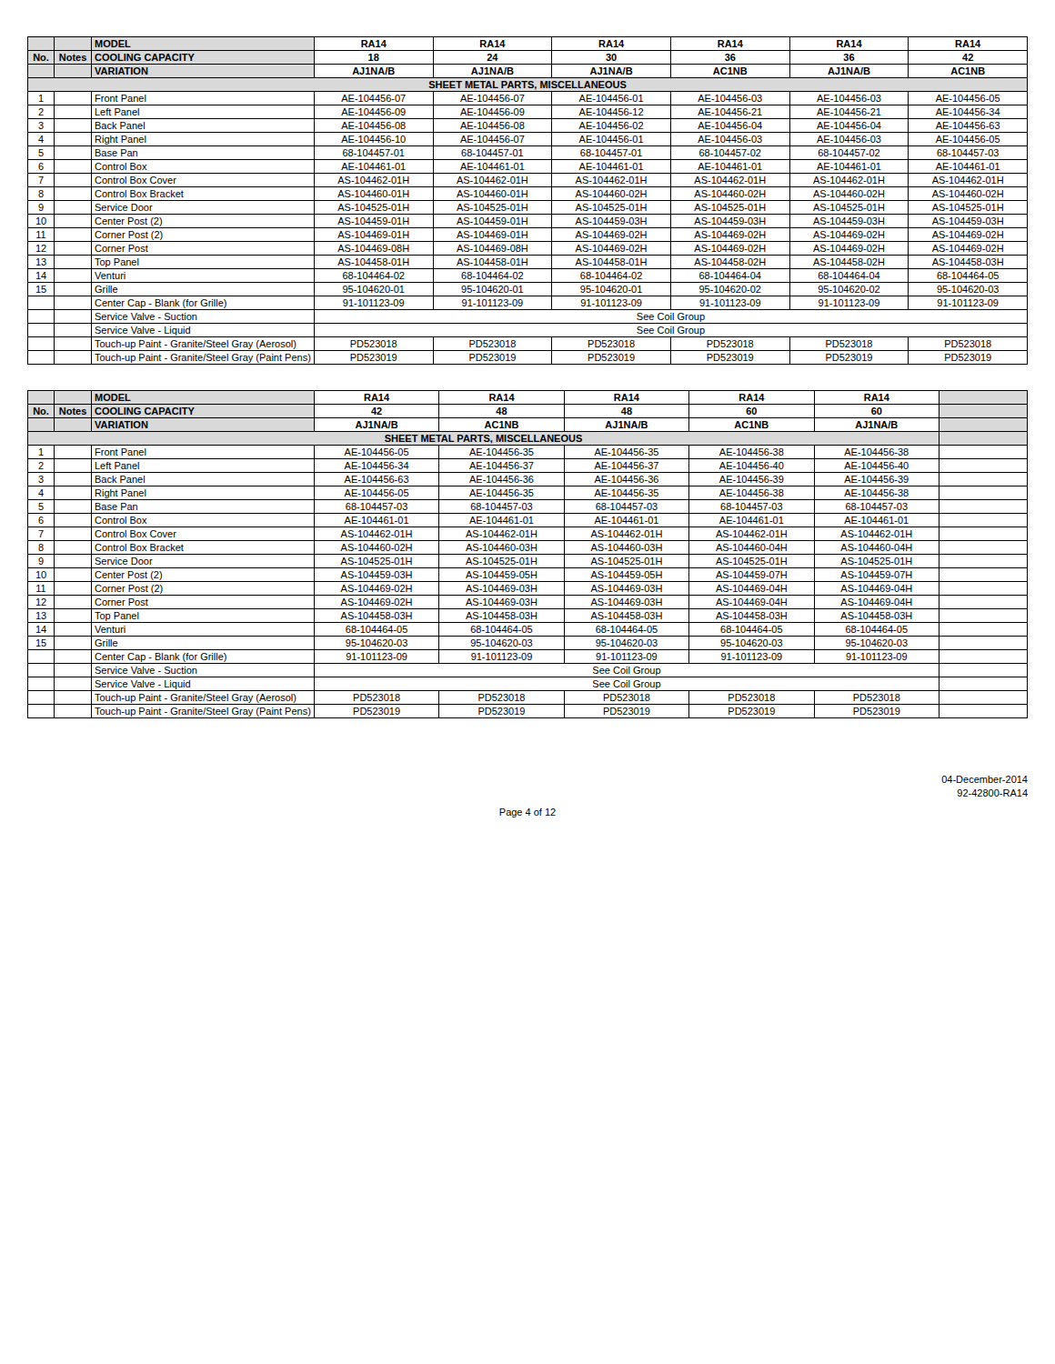| | | MODEL | RA14 | RA14 | RA14 | RA14 | RA14 | RA14 |
| No. | Notes | COOLING CAPACITY | 18 | 24 | 30 | 36 | 36 | 42 |
| | | VARIATION | AJ1NA/B | AJ1NA/B | AJ1NA/B | AC1NB | AJ1NA/B | AC1NB |
| SHEET METAL PARTS, MISCELLANEOUS |
| 1 | | Front Panel | AE-104456-07 | AE-104456-07 | AE-104456-01 | AE-104456-03 | AE-104456-03 | AE-104456-05 |
| 2 | | Left Panel | AE-104456-09 | AE-104456-09 | AE-104456-12 | AE-104456-21 | AE-104456-21 | AE-104456-34 |
| 3 | | Back Panel | AE-104456-08 | AE-104456-08 | AE-104456-02 | AE-104456-04 | AE-104456-04 | AE-104456-63 |
| 4 | | Right Panel | AE-104456-10 | AE-104456-07 | AE-104456-01 | AE-104456-03 | AE-104456-03 | AE-104456-05 |
| 5 | | Base Pan | 68-104457-01 | 68-104457-01 | 68-104457-01 | 68-104457-02 | 68-104457-02 | 68-104457-03 |
| 6 | | Control Box | AE-104461-01 | AE-104461-01 | AE-104461-01 | AE-104461-01 | AE-104461-01 | AE-104461-01 |
| 7 | | Control Box Cover | AS-104462-01H | AS-104462-01H | AS-104462-01H | AS-104462-01H | AS-104462-01H | AS-104462-01H |
| 8 | | Control Box Bracket | AS-104460-01H | AS-104460-01H | AS-104460-02H | AS-104460-02H | AS-104460-02H | AS-104460-02H |
| 9 | | Service Door | AS-104525-01H | AS-104525-01H | AS-104525-01H | AS-104525-01H | AS-104525-01H | AS-104525-01H |
| 10 | | Center Post (2) | AS-104459-01H | AS-104459-01H | AS-104459-03H | AS-104459-03H | AS-104459-03H | AS-104459-03H |
| 11 | | Corner Post (2) | AS-104469-01H | AS-104469-01H | AS-104469-02H | AS-104469-02H | AS-104469-02H | AS-104469-02H |
| 12 | | Corner Post | AS-104469-08H | AS-104469-08H | AS-104469-02H | AS-104469-02H | AS-104469-02H | AS-104469-02H |
| 13 | | Top Panel | AS-104458-01H | AS-104458-01H | AS-104458-01H | AS-104458-02H | AS-104458-02H | AS-104458-03H |
| 14 | | Venturi | 68-104464-02 | 68-104464-02 | 68-104464-02 | 68-104464-04 | 68-104464-04 | 68-104464-05 |
| 15 | | Grille | 95-104620-01 | 95-104620-01 | 95-104620-01 | 95-104620-02 | 95-104620-02 | 95-104620-03 |
| | | Center Cap - Blank (for Grille) | 91-101123-09 | 91-101123-09 | 91-101123-09 | 91-101123-09 | 91-101123-09 | 91-101123-09 |
| | | Service Valve - Suction | See Coil Group |
| | | Service Valve - Liquid | See Coil Group |
| | | Touch-up Paint - Granite/Steel Gray (Aerosol) | PD523018 | PD523018 | PD523018 | PD523018 | PD523018 | PD523018 |
| | | Touch-up Paint - Granite/Steel Gray (Paint Pens) | PD523019 | PD523019 | PD523019 | PD523019 | PD523019 | PD523019 |
| | | MODEL | RA14 | RA14 | RA14 | RA14 | RA14 | |
| No. | Notes | COOLING CAPACITY | 42 | 48 | 48 | 60 | 60 | |
| | | VARIATION | AJ1NA/B | AC1NB | AJ1NA/B | AC1NB | AJ1NA/B | |
| SHEET METAL PARTS, MISCELLANEOUS | |
| 1 | | Front Panel | AE-104456-05 | AE-104456-35 | AE-104456-35 | AE-104456-38 | AE-104456-38 | |
| 2 | | Left Panel | AE-104456-34 | AE-104456-37 | AE-104456-37 | AE-104456-40 | AE-104456-40 | |
| 3 | | Back Panel | AE-104456-63 | AE-104456-36 | AE-104456-36 | AE-104456-39 | AE-104456-39 | |
| 4 | | Right Panel | AE-104456-05 | AE-104456-35 | AE-104456-35 | AE-104456-38 | AE-104456-38 | |
| 5 | | Base Pan | 68-104457-03 | 68-104457-03 | 68-104457-03 | 68-104457-03 | 68-104457-03 | |
| 6 | | Control Box | AE-104461-01 | AE-104461-01 | AE-104461-01 | AE-104461-01 | AE-104461-01 | |
| 7 | | Control Box Cover | AS-104462-01H | AS-104462-01H | AS-104462-01H | AS-104462-01H | AS-104462-01H | |
| 8 | | Control Box Bracket | AS-104460-02H | AS-104460-03H | AS-104460-03H | AS-104460-04H | AS-104460-04H | |
| 9 | | Service Door | AS-104525-01H | AS-104525-01H | AS-104525-01H | AS-104525-01H | AS-104525-01H | |
| 10 | | Center Post (2) | AS-104459-03H | AS-104459-05H | AS-104459-05H | AS-104459-07H | AS-104459-07H | |
| 11 | | Corner Post (2) | AS-104469-02H | AS-104469-03H | AS-104469-03H | AS-104469-04H | AS-104469-04H | |
| 12 | | Corner Post | AS-104469-02H | AS-104469-03H | AS-104469-03H | AS-104469-04H | AS-104469-04H | |
| 13 | | Top Panel | AS-104458-03H | AS-104458-03H | AS-104458-03H | AS-104458-03H | AS-104458-03H | |
| 14 | | Venturi | 68-104464-05 | 68-104464-05 | 68-104464-05 | 68-104464-05 | 68-104464-05 | |
| 15 | | Grille | 95-104620-03 | 95-104620-03 | 95-104620-03 | 95-104620-03 | 95-104620-03 | |
| | | Center Cap - Blank (for Grille) | 91-101123-09 | 91-101123-09 | 91-101123-09 | 91-101123-09 | 91-101123-09 | |
| | | Service Valve - Suction | See Coil Group | |
| | | Service Valve - Liquid | See Coil Group | |
| | | Touch-up Paint - Granite/Steel Gray (Aerosol) | PD523018 | PD523018 | PD523018 | PD523018 | PD523018 | |
| | | Touch-up Paint - Granite/Steel Gray (Paint Pens) | PD523019 | PD523019 | PD523019 | PD523019 | PD523019 | |
04-December-2014
92-42800-RA14
Page 4 of 12